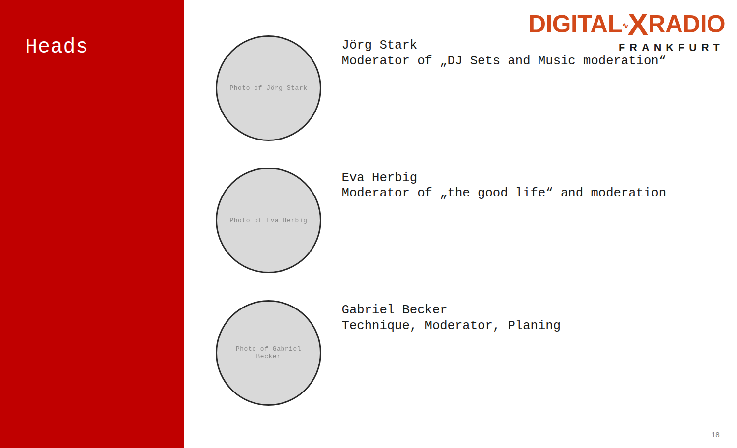Heads
DIGITAL∿XRADIO
FRANKFURT
Photo of Jörg Stark
Jörg Stark
Moderator of „DJ Sets and Music moderation“
Photo of Eva Herbig
Eva Herbig
Moderator of „the good life“ and moderation
Photo of Gabriel Becker
Gabriel Becker
Technique, Moderator, Planing
18